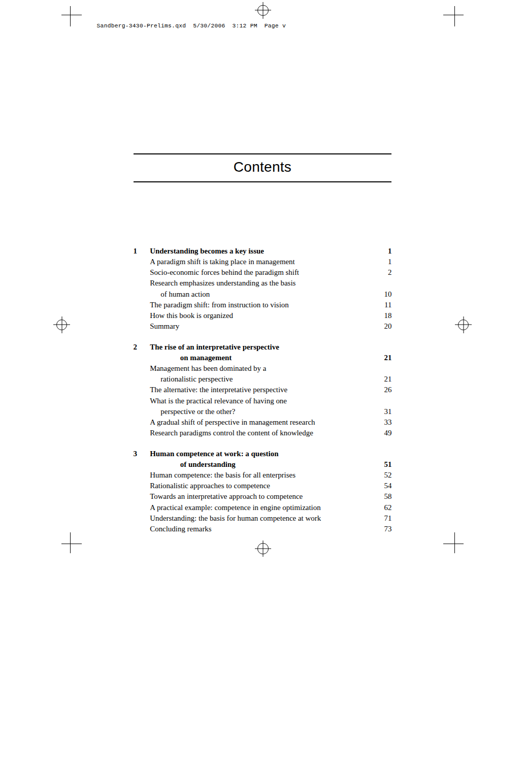Sandberg-3430-Prelims.qxd 5/30/2006 3:12 PM Page v
Contents
| 1 | Understanding becomes a key issue | 1 |
| | A paradigm shift is taking place in management | 1 |
| | Socio-economic forces behind the paradigm shift | 2 |
| | Research emphasizes understanding as the basis | |
| | of human action | 10 |
| | The paradigm shift: from instruction to vision | 11 |
| | How this book is organized | 18 |
| | Summary | 20 |
| 2 | The rise of an interpretative perspective | |
| | on management | 21 |
| | Management has been dominated by a | |
| | rationalistic perspective | 21 |
| | The alternative: the interpretative perspective | 26 |
| | What is the practical relevance of having one | |
| | perspective or the other? | 31 |
| | A gradual shift of perspective in management research | 33 |
| | Research paradigms control the content of knowledge | 49 |
| 3 | Human competence at work: a question | |
| | of understanding | 51 |
| | Human competence: the basis for all enterprises | 52 |
| | Rationalistic approaches to competence | 54 |
| | Towards an interpretative approach to competence | 58 |
| | A practical example: competence in engine optimization | 62 |
| | Understanding: the basis for human competence at work | 71 |
| | Concluding remarks | 73 |